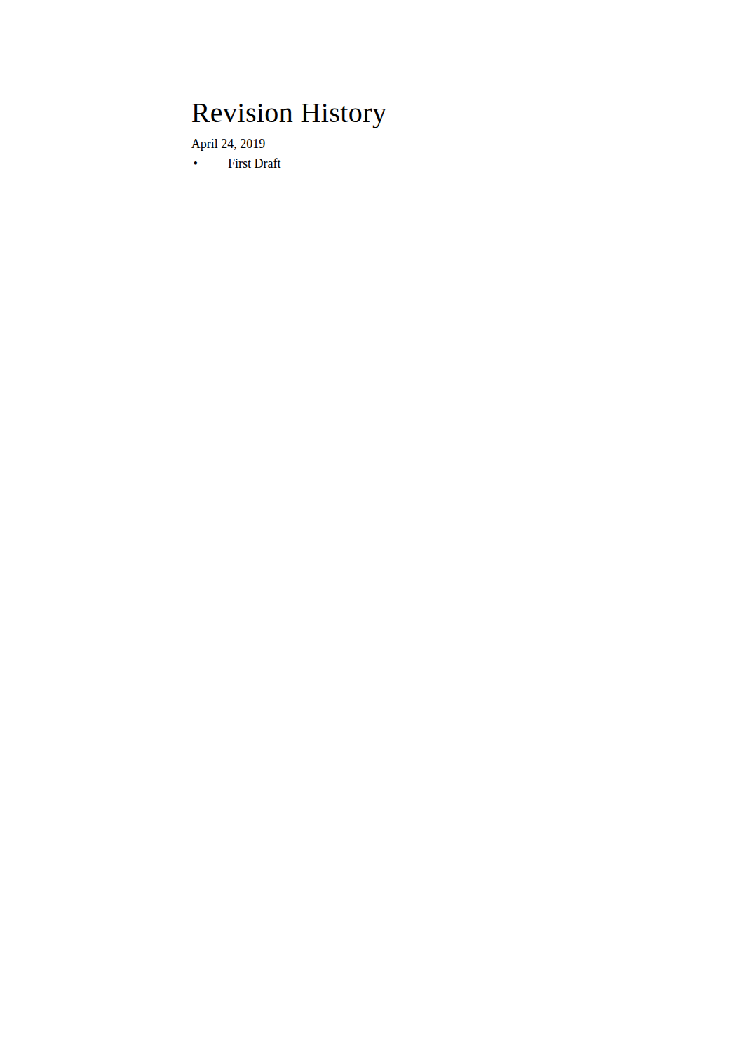Revision History
April 24, 2019
First Draft